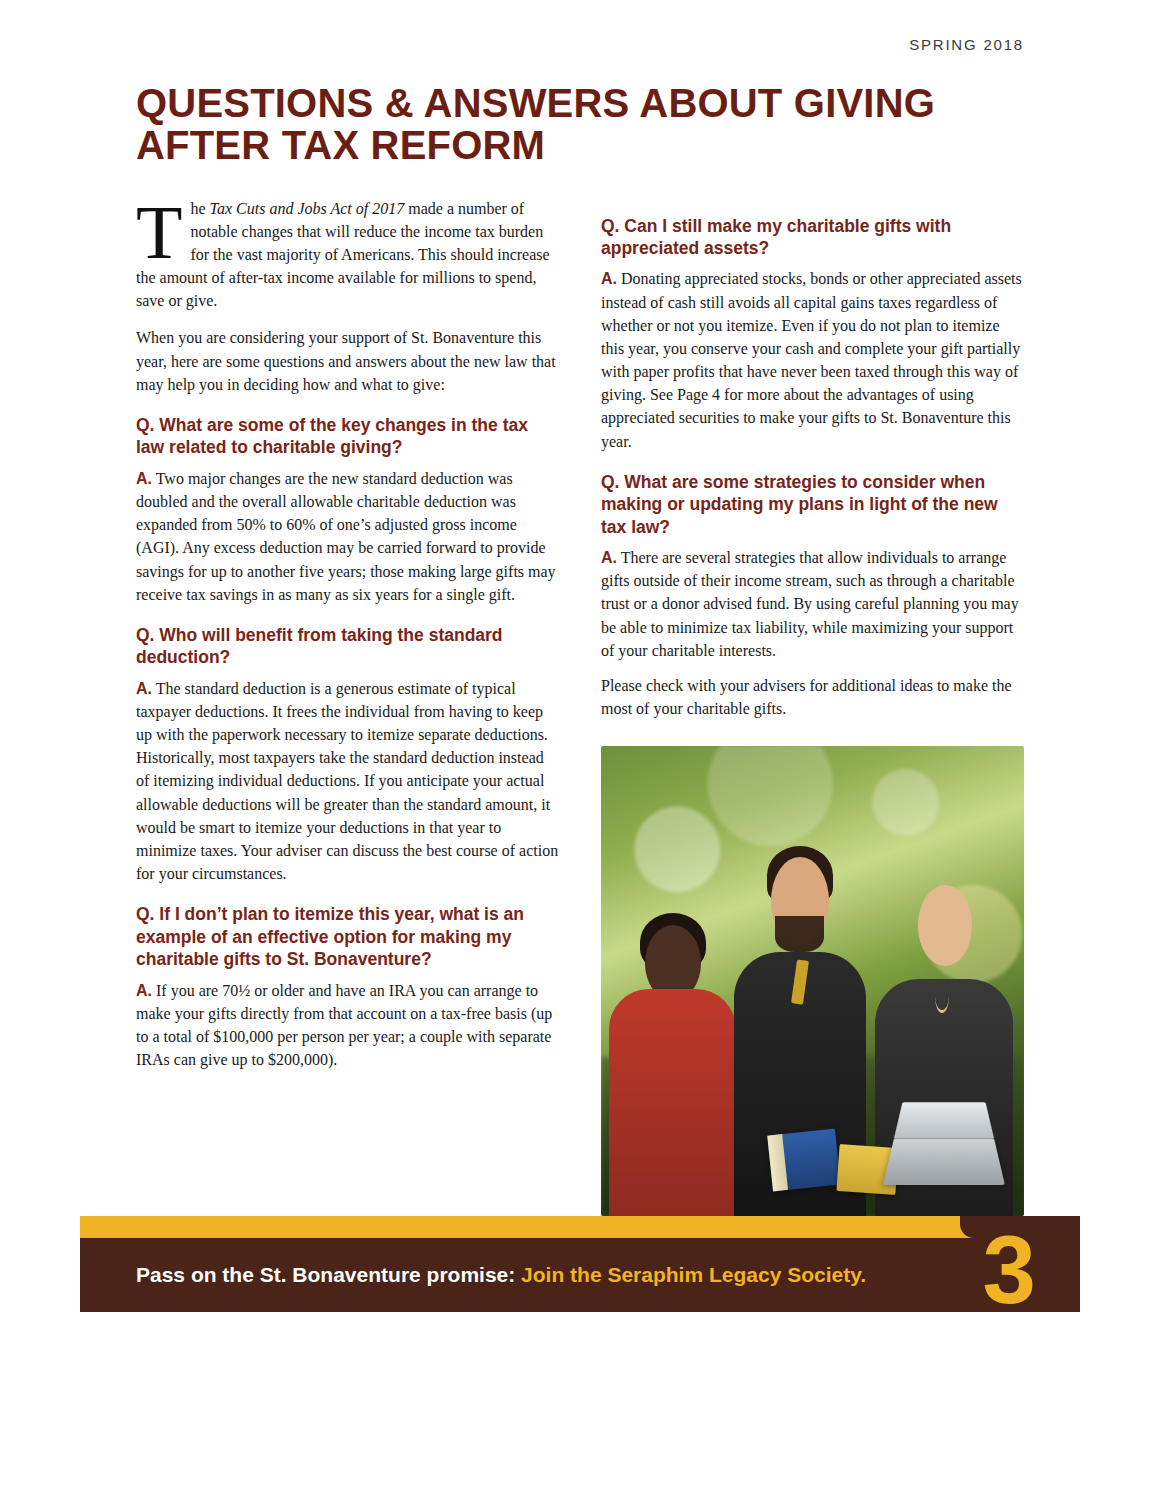SPRING 2018
Questions & Answers About Giving
After Tax Reform
The Tax Cuts and Jobs Act of 2017 made a number of notable changes that will reduce the income tax burden for the vast majority of Americans. This should increase the amount of after-tax income available for millions to spend, save or give.
When you are considering your support of St. Bonaventure this year, here are some questions and answers about the new law that may help you in deciding how and what to give:
Q. What are some of the key changes in the tax law related to charitable giving?
A. Two major changes are the new standard deduction was doubled and the overall allowable charitable deduction was expanded from 50% to 60% of one’s adjusted gross income (AGI). Any excess deduction may be carried forward to provide savings for up to another five years; those making large gifts may receive tax savings in as many as six years for a single gift.
Q. Who will benefit from taking the standard deduction?
A. The standard deduction is a generous estimate of typical taxpayer deductions. It frees the individual from having to keep up with the paperwork necessary to itemize separate deductions. Historically, most taxpayers take the standard deduction instead of itemizing individual deductions. If you anticipate your actual allowable deductions will be greater than the standard amount, it would be smart to itemize your deductions in that year to minimize taxes. Your adviser can discuss the best course of action for your circumstances.
Q. If I don’t plan to itemize this year, what is an example of an effective option for making my charitable gifts to St. Bonaventure?
A. If you are 70½ or older and have an IRA you can arrange to make your gifts directly from that account on a tax-free basis (up to a total of $100,000 per person per year; a couple with separate IRAs can give up to $200,000).
Q. Can I still make my charitable gifts with appreciated assets?
A. Donating appreciated stocks, bonds or other appreciated assets instead of cash still avoids all capital gains taxes regardless of whether or not you itemize. Even if you do not plan to itemize this year, you conserve your cash and complete your gift partially with paper profits that have never been taxed through this way of giving. See Page 4 for more about the advantages of using appreciated securities to make your gifts to St. Bonaventure this year.
Q. What are some strategies to consider when making or updating my plans in light of the new tax law?
A. There are several strategies that allow individuals to arrange gifts outside of their income stream, such as through a charitable trust or a donor advised fund. By using careful planning you may be able to minimize tax liability, while maximizing your support of your charitable interests.
Please check with your advisers for additional ideas to make the most of your charitable gifts.
Pass on the St. Bonaventure promise: Join the Seraphim Legacy Society.
3